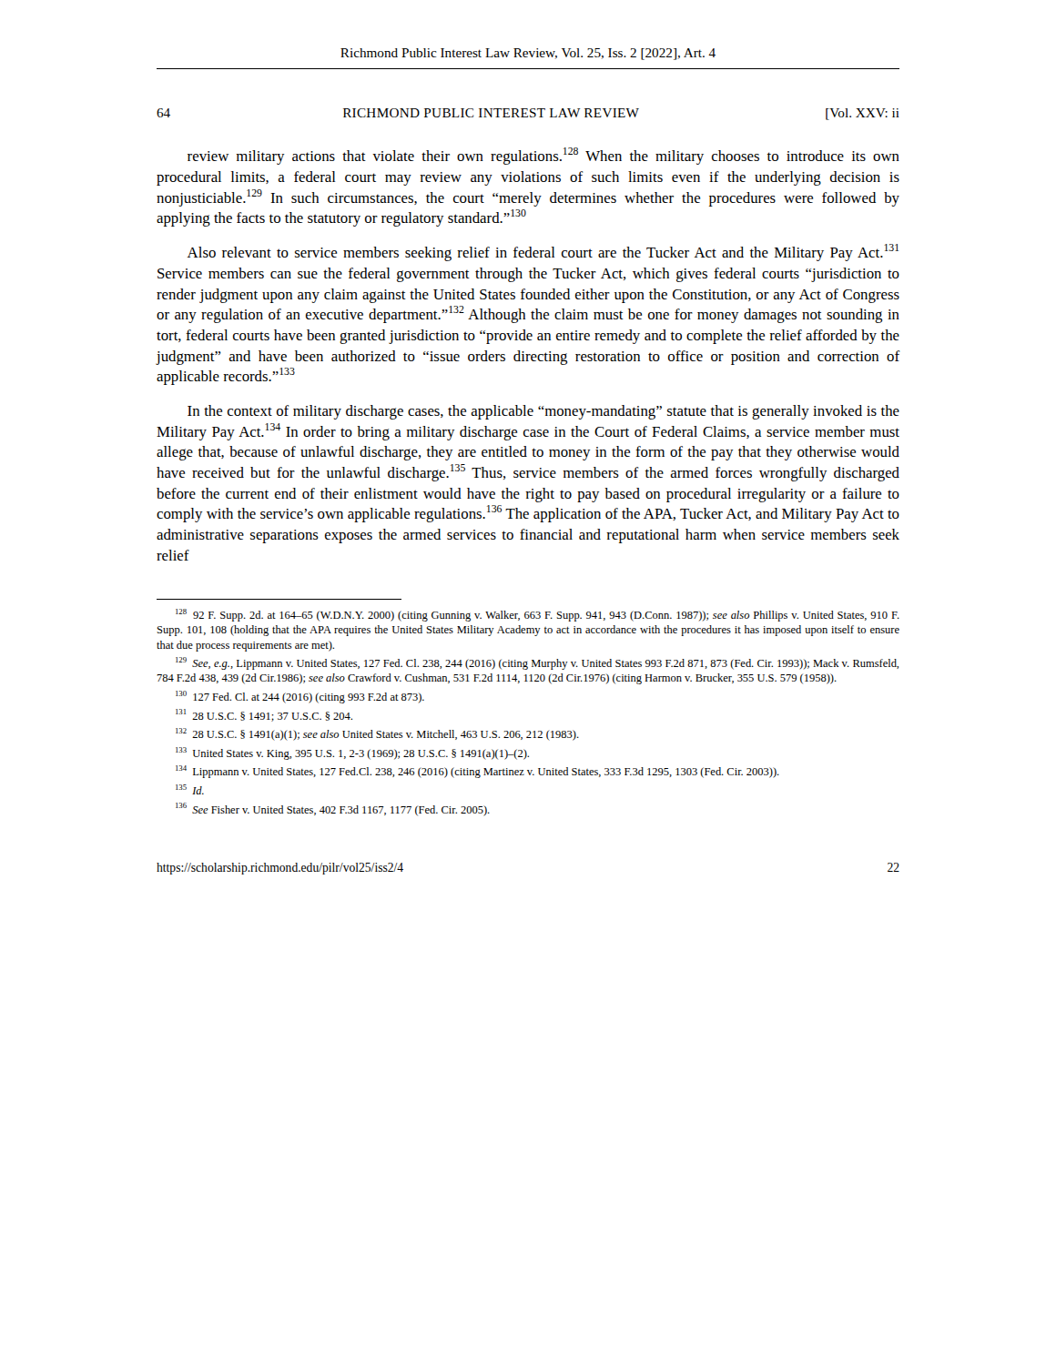Richmond Public Interest Law Review, Vol. 25, Iss. 2 [2022], Art. 4
64 RICHMOND PUBLIC INTEREST LAW REVIEW [Vol. XXV: ii
review military actions that violate their own regulations.128 When the military chooses to introduce its own procedural limits, a federal court may review any violations of such limits even if the underlying decision is nonjusticiable.129 In such circumstances, the court “merely determines whether the procedures were followed by applying the facts to the statutory or regulatory standard.”130
Also relevant to service members seeking relief in federal court are the Tucker Act and the Military Pay Act.131 Service members can sue the federal government through the Tucker Act, which gives federal courts “jurisdiction to render judgment upon any claim against the United States founded either upon the Constitution, or any Act of Congress or any regulation of an executive department.”132 Although the claim must be one for money damages not sounding in tort, federal courts have been granted jurisdiction to “provide an entire remedy and to complete the relief afforded by the judgment” and have been authorized to “issue orders directing restoration to office or position and correction of applicable records.”133
In the context of military discharge cases, the applicable “money-mandating” statute that is generally invoked is the Military Pay Act.134 In order to bring a military discharge case in the Court of Federal Claims, a service member must allege that, because of unlawful discharge, they are entitled to money in the form of the pay that they otherwise would have received but for the unlawful discharge.135 Thus, service members of the armed forces wrongfully discharged before the current end of their enlistment would have the right to pay based on procedural irregularity or a failure to comply with the service’s own applicable regulations.136 The application of the APA, Tucker Act, and Military Pay Act to administrative separations exposes the armed services to financial and reputational harm when service members seek relief
128 92 F. Supp. 2d. at 164–65 (W.D.N.Y. 2000) (citing Gunning v. Walker, 663 F. Supp. 941, 943 (D.Conn. 1987)); see also Phillips v. United States, 910 F. Supp. 101, 108 (holding that the APA requires the United States Military Academy to act in accordance with the procedures it has imposed upon itself to ensure that due process requirements are met).
129 See, e.g., Lippmann v. United States, 127 Fed. Cl. 238, 244 (2016) (citing Murphy v. United States 993 F.2d 871, 873 (Fed. Cir. 1993)); Mack v. Rumsfeld, 784 F.2d 438, 439 (2d Cir.1986); see also Crawford v. Cushman, 531 F.2d 1114, 1120 (2d Cir.1976) (citing Harmon v. Brucker, 355 U.S. 579 (1958)).
130 127 Fed. Cl. at 244 (2016) (citing 993 F.2d at 873).
131 28 U.S.C. § 1491; 37 U.S.C. § 204.
132 28 U.S.C. § 1491(a)(1); see also United States v. Mitchell, 463 U.S. 206, 212 (1983).
133 United States v. King, 395 U.S. 1, 2-3 (1969); 28 U.S.C. § 1491(a)(1)–(2).
134 Lippmann v. United States, 127 Fed.Cl. 238, 246 (2016) (citing Martinez v. United States, 333 F.3d 1295, 1303 (Fed. Cir. 2003)).
135 Id.
136 See Fisher v. United States, 402 F.3d 1167, 1177 (Fed. Cir. 2005).
https://scholarship.richmond.edu/pilr/vol25/iss2/4 22